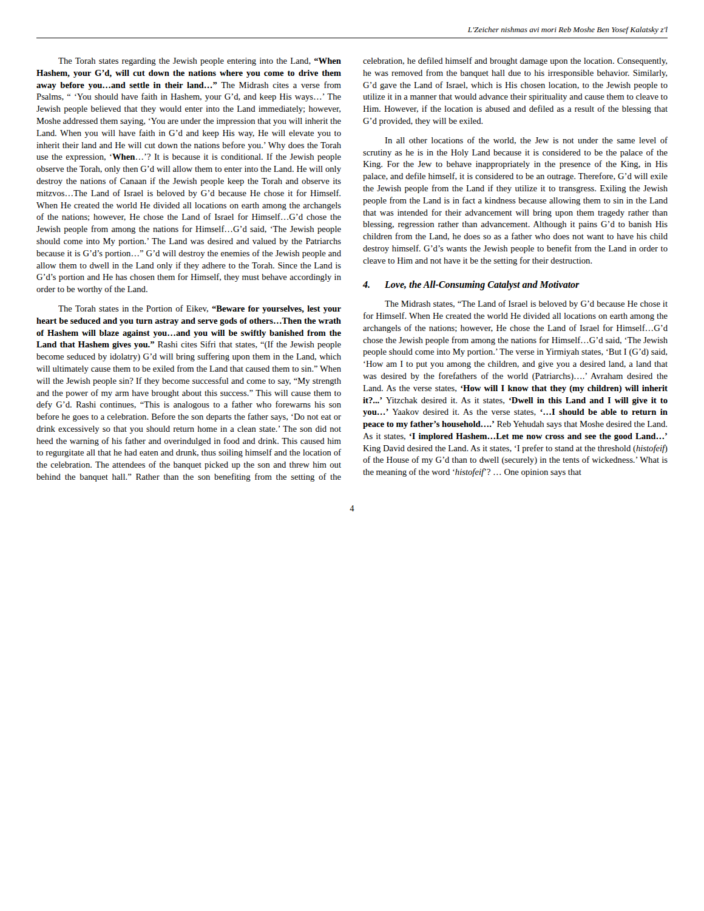L'Zeicher nishmas avi mori Reb Moshe Ben Yosef Kalatsky z'l
The Torah states regarding the Jewish people entering into the Land, “When Hashem, your G’d, will cut down the nations where you come to drive them away before you…and settle in their land…” The Midrash cites a verse from Psalms, “ ‘You should have faith in Hashem, your G’d, and keep His ways…’ The Jewish people believed that they would enter into the Land immediately; however, Moshe addressed them saying, ‘You are under the impression that you will inherit the Land. When you will have faith in G’d and keep His way, He will elevate you to inherit their land and He will cut down the nations before you.’ Why does the Torah use the expression, ‘When…’? It is because it is conditional. If the Jewish people observe the Torah, only then G’d will allow them to enter into the Land. He will only destroy the nations of Canaan if the Jewish people keep the Torah and observe its mitzvos…The Land of Israel is beloved by G’d because He chose it for Himself. When He created the world He divided all locations on earth among the archangels of the nations; however, He chose the Land of Israel for Himself…G’d chose the Jewish people from among the nations for Himself…G’d said, ‘The Jewish people should come into My portion.’ The Land was desired and valued by the Patriarchs because it is G’d’s portion…” G’d will destroy the enemies of the Jewish people and allow them to dwell in the Land only if they adhere to the Torah. Since the Land is G’d’s portion and He has chosen them for Himself, they must behave accordingly in order to be worthy of the Land.
The Torah states in the Portion of Eikev, “Beware for yourselves, lest your heart be seduced and you turn astray and serve gods of others…Then the wrath of Hashem will blaze against you…and you will be swiftly banished from the Land that Hashem gives you.” Rashi cites Sifri that states, “(If the Jewish people become seduced by idolatry) G’d will bring suffering upon them in the Land, which will ultimately cause them to be exiled from the Land that caused them to sin.” When will the Jewish people sin? If they become successful and come to say, “My strength and the power of my arm have brought about this success.” This will cause them to defy G’d. Rashi continues, “This is analogous to a father who forewarns his son before he goes to a celebration. Before the son departs the father says, ‘Do not eat or drink excessively so that you should return home in a clean state.’ The son did not heed the warning of his father and overindulged in food and drink. This caused him to regurgitate all that he had eaten and drunk, thus soiling himself and the location of the celebration. The attendees of the banquet picked up the son and threw him out behind the banquet hall.” Rather than the son benefiting from the setting of the celebration, he defiled himself and brought damage upon the location. Consequently, he was removed from the banquet hall due to his irresponsible behavior. Similarly, G’d gave the Land of Israel, which is His chosen location, to the Jewish people to utilize it in a manner that would advance their spirituality and cause them to cleave to Him. However, if the location is abused and defiled as a result of the blessing that G’d provided, they will be exiled.
In all other locations of the world, the Jew is not under the same level of scrutiny as he is in the Holy Land because it is considered to be the palace of the King. For the Jew to behave inappropriately in the presence of the King, in His palace, and defile himself, it is considered to be an outrage. Therefore, G’d will exile the Jewish people from the Land if they utilize it to transgress. Exiling the Jewish people from the Land is in fact a kindness because allowing them to sin in the Land that was intended for their advancement will bring upon them tragedy rather than blessing, regression rather than advancement. Although it pains G’d to banish His children from the Land, he does so as a father who does not want to have his child destroy himself. G’d’s wants the Jewish people to benefit from the Land in order to cleave to Him and not have it be the setting for their destruction.
4. Love, the All-Consuming Catalyst and Motivator
The Midrash states, “The Land of Israel is beloved by G’d because He chose it for Himself. When He created the world He divided all locations on earth among the archangels of the nations; however, He chose the Land of Israel for Himself…G’d chose the Jewish people from among the nations for Himself…G’d said, ‘The Jewish people should come into My portion.’ The verse in Yirmiyah states, ‘But I (G’d) said, ‘How am I to put you among the children, and give you a desired land, a land that was desired by the forefathers of the world (Patriarchs)….’ Avraham desired the Land. As the verse states, ‘How will I know that they (my children) will inherit it?...’ Yitzchak desired it. As it states, ‘Dwell in this Land and I will give it to you…’ Yaakov desired it. As the verse states, ‘…I should be able to return in peace to my father’s household….’ Reb Yehudah says that Moshe desired the Land. As it states, ‘I implored Hashem…Let me now cross and see the good Land…’ King David desired the Land. As it states, ‘I prefer to stand at the threshold (histofeif) of the House of my G’d than to dwell (securely) in the tents of wickedness.’ What is the meaning of the word ‘histofeif’? … One opinion says that
4